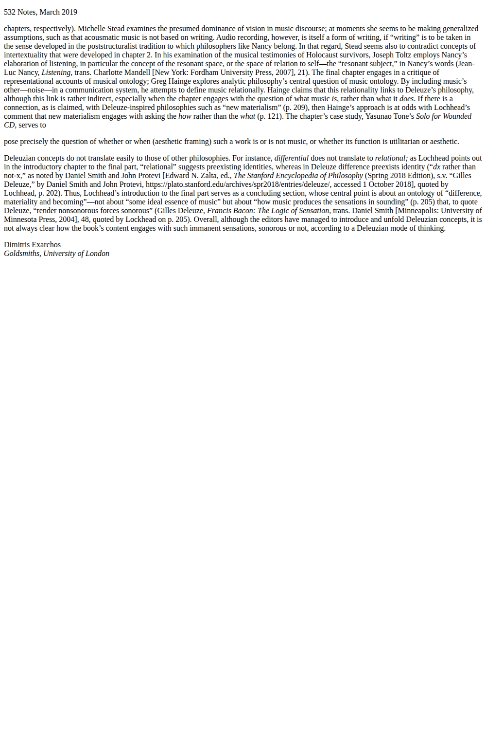532 Notes, March 2019
chapters, respectively). Michelle Stead examines the presumed dominance of vision in music discourse; at moments she seems to be making generalized assumptions, such as that acousmatic music is not based on writing. Audio recording, however, is itself a form of writing, if “writing” is to be taken in the sense developed in the poststructuralist tradition to which philosophers like Nancy belong. In that regard, Stead seems also to contradict concepts of intertextuality that were developed in chapter 2. In his examination of the musical testimonies of Holocaust survivors, Joseph Toltz employs Nancy’s elaboration of listening, in particular the concept of the resonant space, or the space of relation to self—the “resonant subject,” in Nancy’s words (Jean-Luc Nancy, Listening, trans. Charlotte Mandell [New York: Fordham University Press, 2007], 21). The final chapter engages in a critique of representational accounts of musical ontology; Greg Hainge explores analytic philosophy’s central question of music ontology. By including music’s other—noise—in a communication system, he attempts to define music relationally. Hainge claims that this relationality links to Deleuze’s philosophy, although this link is rather indirect, especially when the chapter engages with the question of what music is, rather than what it does. If there is a connection, as is claimed, with Deleuze-inspired philosophies such as “new materialism” (p. 209), then Hainge’s approach is at odds with Lochhead’s comment that new materialism engages with asking the how rather than the what (p. 121). The chapter’s case study, Yasunao Tone’s Solo for Wounded CD, serves to
pose precisely the question of whether or when (aesthetic framing) such a work is or is not music, or whether its function is utilitarian or aesthetic.
Deleuzian concepts do not translate easily to those of other philosophies. For instance, differential does not translate to relational; as Lochhead points out in the introductory chapter to the final part, “relational” suggests preexisting identities, whereas in Deleuze difference preexists identity (“dx rather than not-x,” as noted by Daniel Smith and John Protevi [Edward N. Zalta, ed., The Stanford Encyclopedia of Philosophy (Spring 2018 Edition), s.v. “Gilles Deleuze,” by Daniel Smith and John Protevi, https://plato.stanford.edu/archives/spr2018/entries/deleuze/, accessed 1 October 2018], quoted by Lochhead, p. 202). Thus, Lochhead’s introduction to the final part serves as a concluding section, whose central point is about an ontology of “difference, materiality and becoming”—not about “some ideal essence of music” but about “how music produces the sensations in sounding” (p. 205) that, to quote Deleuze, “render nonsonorous forces sonorous” (Gilles Deleuze, Francis Bacon: The Logic of Sensation, trans. Daniel Smith [Minneapolis: University of Minnesota Press, 2004], 48, quoted by Lockhead on p. 205). Overall, although the editors have managed to introduce and unfold Deleuzian concepts, it is not always clear how the book’s content engages with such immanent sensations, sonorous or not, according to a Deleuzian mode of thinking.
Dimitris Exarchos
Goldsmiths, University of London